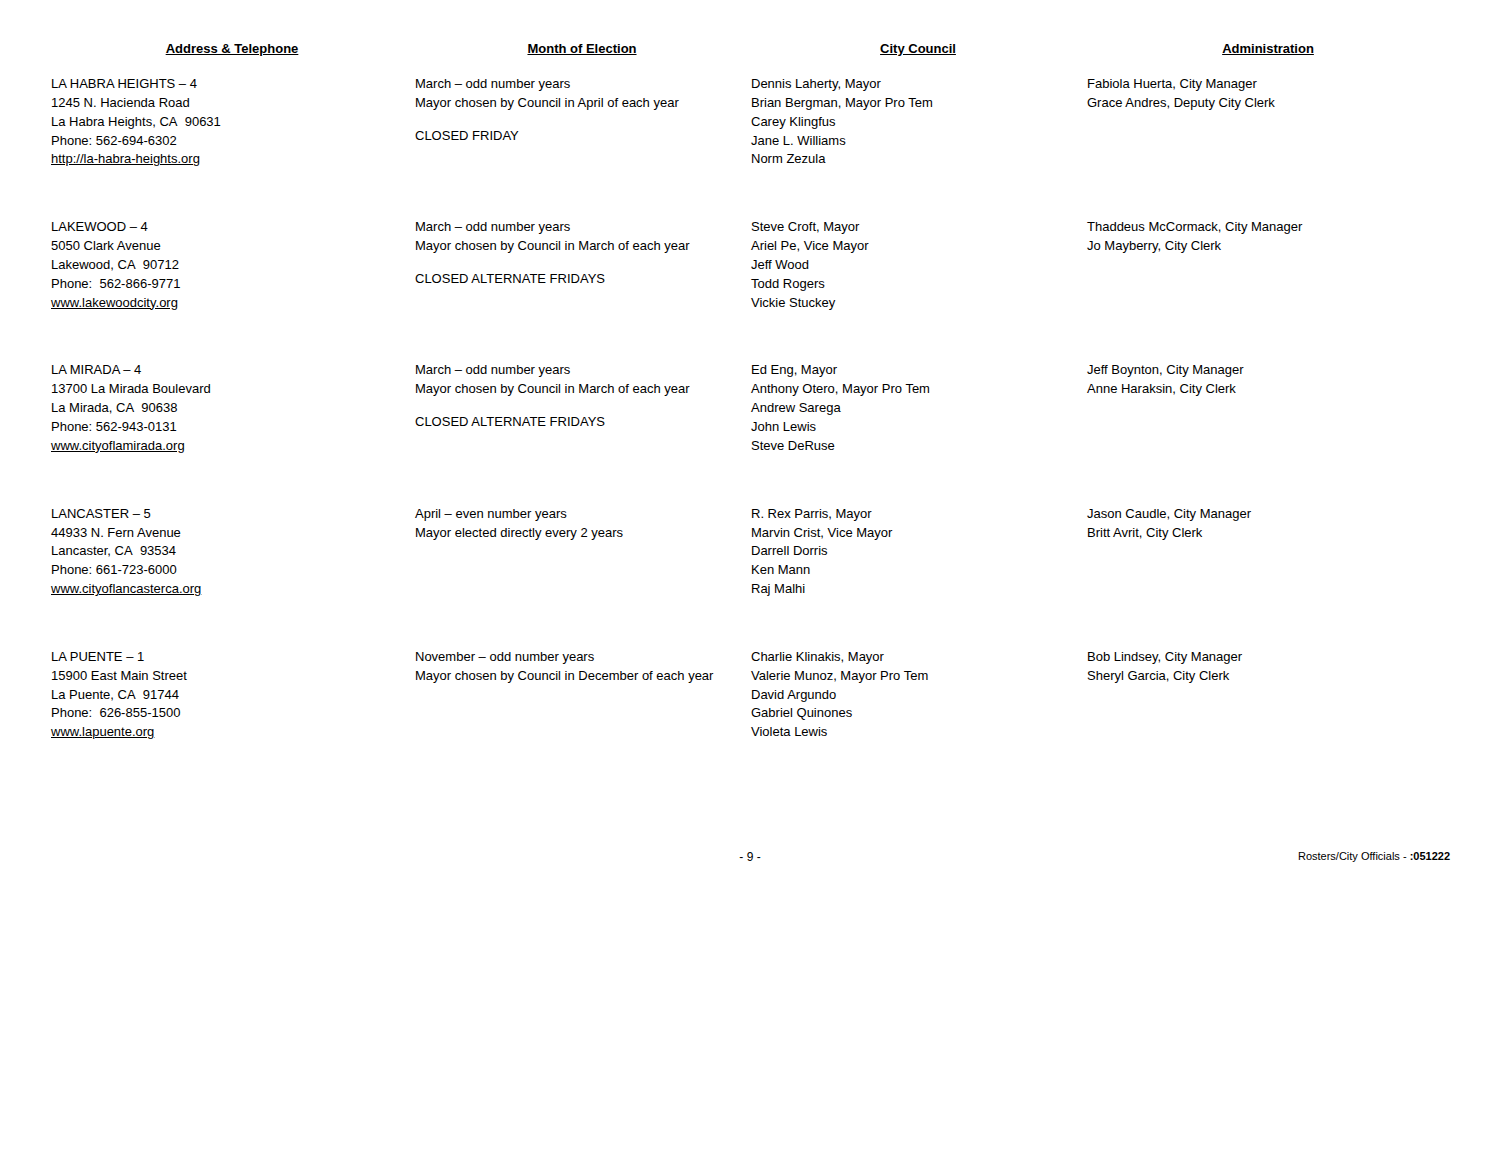| Address & Telephone | Month of Election | City Council | Administration |
| --- | --- | --- | --- |
| LA HABRA HEIGHTS – 4 1245 N. Hacienda Road La Habra Heights, CA 90631 Phone: 562-694-6302 http://la-habra-heights.org | March – odd number years Mayor chosen by Council in April of each year CLOSED FRIDAY | Dennis Laherty, Mayor Brian Bergman, Mayor Pro Tem Carey Klingfus Jane L. Williams Norm Zezula | Fabiola Huerta, City Manager Grace Andres, Deputy City Clerk |
| LAKEWOOD – 4 5050 Clark Avenue Lakewood, CA 90712 Phone: 562-866-9771 www.lakewoodcity.org | March – odd number years Mayor chosen by Council in March of each year CLOSED ALTERNATE FRIDAYS | Steve Croft, Mayor Ariel Pe, Vice Mayor Jeff Wood Todd Rogers Vickie Stuckey | Thaddeus McCormack, City Manager Jo Mayberry, City Clerk |
| LA MIRADA – 4 13700 La Mirada Boulevard La Mirada, CA 90638 Phone: 562-943-0131 www.cityoflamirada.org | March – odd number years Mayor chosen by Council in March of each year CLOSED ALTERNATE FRIDAYS | Ed Eng, Mayor Anthony Otero, Mayor Pro Tem Andrew Sarega John Lewis Steve DeRuse | Jeff Boynton, City Manager Anne Haraksin, City Clerk |
| LANCASTER – 5 44933 N. Fern Avenue Lancaster, CA 93534 Phone: 661-723-6000 www.cityoflancasterca.org | April – even number years Mayor elected directly every 2 years | R. Rex Parris, Mayor Marvin Crist, Vice Mayor Darrell Dorris Ken Mann Raj Malhi | Jason Caudle, City Manager Britt Avrit, City Clerk |
| LA PUENTE – 1 15900 East Main Street La Puente, CA 91744 Phone: 626-855-1500 www.lapuente.org | November – odd number years Mayor chosen by Council in December of each year | Charlie Klinakis, Mayor Valerie Munoz, Mayor Pro Tem David Argundo Gabriel Quinones Violeta Lewis | Bob Lindsey, City Manager Sheryl Garcia, City Clerk |
- 9 -
Rosters/City Officials - :051222